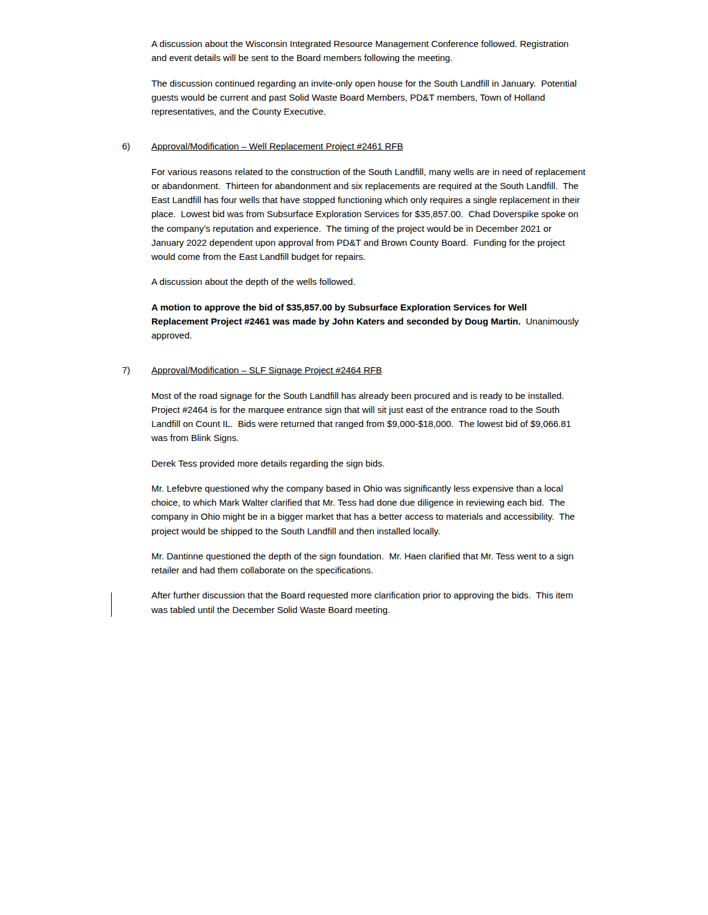A discussion about the Wisconsin Integrated Resource Management Conference followed. Registration and event details will be sent to the Board members following the meeting.
The discussion continued regarding an invite-only open house for the South Landfill in January. Potential guests would be current and past Solid Waste Board Members, PD&T members, Town of Holland representatives, and the County Executive.
6) Approval/Modification – Well Replacement Project #2461 RFB
For various reasons related to the construction of the South Landfill, many wells are in need of replacement or abandonment. Thirteen for abandonment and six replacements are required at the South Landfill. The East Landfill has four wells that have stopped functioning which only requires a single replacement in their place. Lowest bid was from Subsurface Exploration Services for $35,857.00. Chad Doverspike spoke on the company’s reputation and experience. The timing of the project would be in December 2021 or January 2022 dependent upon approval from PD&T and Brown County Board. Funding for the project would come from the East Landfill budget for repairs.
A discussion about the depth of the wells followed.
A motion to approve the bid of $35,857.00 by Subsurface Exploration Services for Well Replacement Project #2461 was made by John Katers and seconded by Doug Martin. Unanimously approved.
7) Approval/Modification – SLF Signage Project #2464 RFB
Most of the road signage for the South Landfill has already been procured and is ready to be installed. Project #2464 is for the marquee entrance sign that will sit just east of the entrance road to the South Landfill on Count IL. Bids were returned that ranged from $9,000-$18,000. The lowest bid of $9,066.81 was from Blink Signs.
Derek Tess provided more details regarding the sign bids.
Mr. Lefebvre questioned why the company based in Ohio was significantly less expensive than a local choice, to which Mark Walter clarified that Mr. Tess had done due diligence in reviewing each bid. The company in Ohio might be in a bigger market that has a better access to materials and accessibility. The project would be shipped to the South Landfill and then installed locally.
Mr. Dantinne questioned the depth of the sign foundation. Mr. Haen clarified that Mr. Tess went to a sign retailer and had them collaborate on the specifications.
After further discussion that the Board requested more clarification prior to approving the bids. This item was tabled until the December Solid Waste Board meeting.